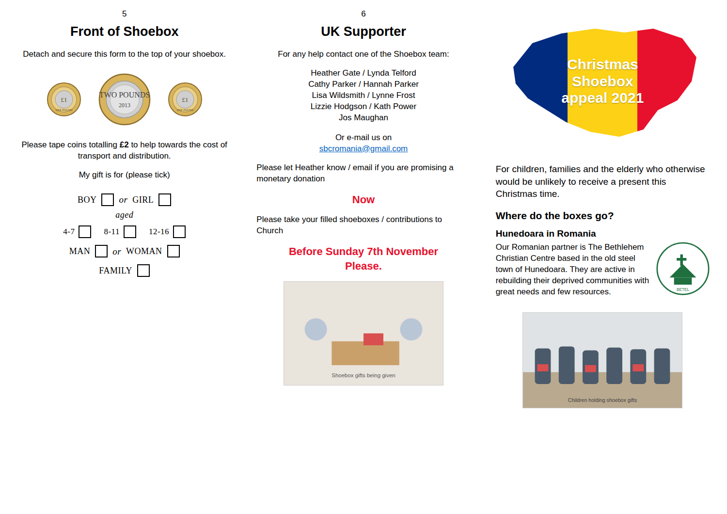5
Front of Shoebox
Detach and secure this form to the top of your shoebox.
£1 ONE POUND TWO POUNDS 2013 £1 ONE POUND
Please tape coins totalling £2 to help towards the cost of transport and distribution.
My gift is for (please tick)
Boy or Girl
aged
4-7 8-11 12-16
Man or Woman
Family
6
UK Supporter
For any help contact one of the Shoebox team:
Heather Gate / Lynda Telford Cathy Parker / Hannah Parker Lisa Wildsmith / Lynne Frost Lizzie Hodgson / Kath Power Jos Maughan
Or e-mail us on
sbcromania@gmail.com
Please let Heather know / email if you are promising a monetary donation
Now
Please take your filled shoeboxes / contributions to Church
Before Sunday 7th November
Please.
Christmas
Shoebox
appeal 2021
For children, families and the elderly who otherwise would be unlikely to receive a present this Christmas time.
Where do the boxes go?
Hunedoara in Romania
BETEL
Our Romanian partner is The Bethlehem Christian Centre based in the old steel town of Hunedoara. They are active in rebuilding their deprived communities with great needs and few resources.